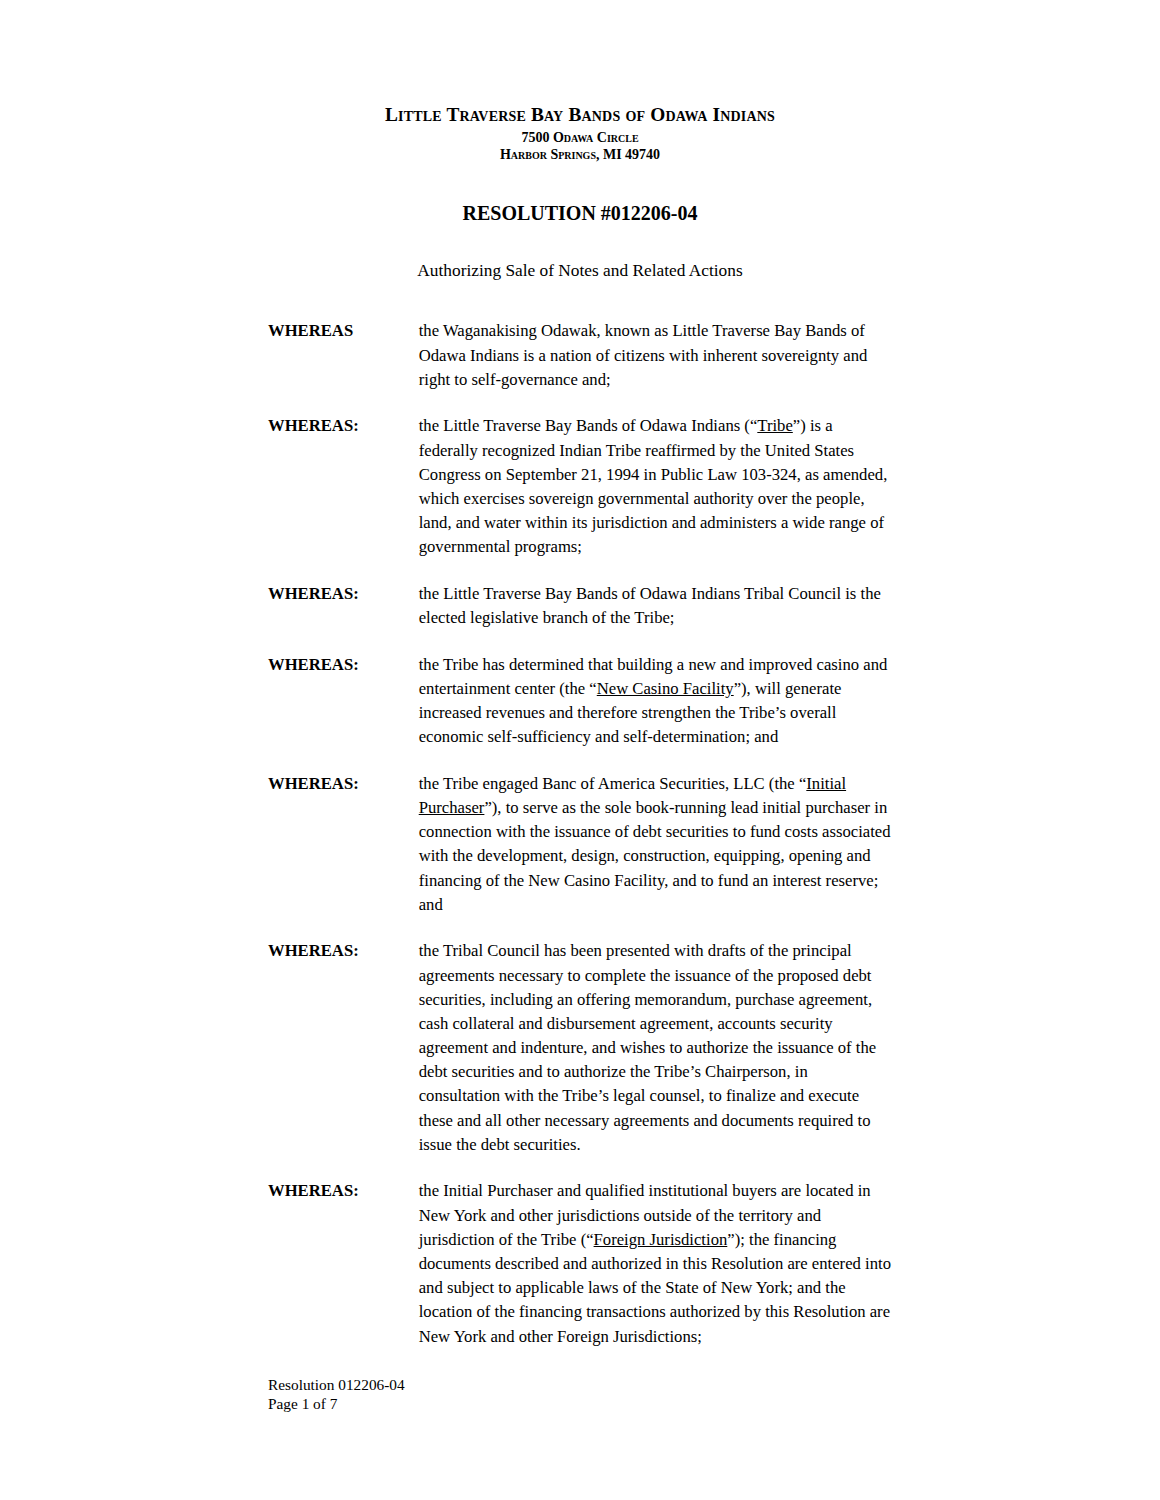Little Traverse Bay Bands of Odawa Indians
7500 Odawa Circle
Harbor Springs, MI 49740
RESOLUTION #012206-04
Authorizing Sale of Notes and Related Actions
WHEREAS
the Waganakising Odawak, known as Little Traverse Bay Bands of Odawa Indians is a nation of citizens with inherent sovereignty and right to self-governance and;
WHEREAS:
the Little Traverse Bay Bands of Odawa Indians (“Tribe”) is a federally recognized Indian Tribe reaffirmed by the United States Congress on September 21, 1994 in Public Law 103-324, as amended, which exercises sovereign governmental authority over the people, land, and water within its jurisdiction and administers a wide range of governmental programs;
WHEREAS:
the Little Traverse Bay Bands of Odawa Indians Tribal Council is the elected legislative branch of the Tribe;
WHEREAS:
the Tribe has determined that building a new and improved casino and entertainment center (the “New Casino Facility”), will generate increased revenues and therefore strengthen the Tribe’s overall economic self-sufficiency and self-determination; and
WHEREAS:
the Tribe engaged Banc of America Securities, LLC (the “Initial Purchaser”), to serve as the sole book-running lead initial purchaser in connection with the issuance of debt securities to fund costs associated with the development, design, construction, equipping, opening and financing of the New Casino Facility, and to fund an interest reserve; and
WHEREAS:
the Tribal Council has been presented with drafts of the principal agreements necessary to complete the issuance of the proposed debt securities, including an offering memorandum, purchase agreement, cash collateral and disbursement agreement, accounts security agreement and indenture, and wishes to authorize the issuance of the debt securities and to authorize the Tribe’s Chairperson, in consultation with the Tribe’s legal counsel, to finalize and execute these and all other necessary agreements and documents required to issue the debt securities.
WHEREAS:
the Initial Purchaser and qualified institutional buyers are located in New York and other jurisdictions outside of the territory and jurisdiction of the Tribe (“Foreign Jurisdiction”); the financing documents described and authorized in this Resolution are entered into and subject to applicable laws of the State of New York; and the location of the financing transactions authorized by this Resolution are New York and other Foreign Jurisdictions;
Resolution 012206-04
Page 1 of 7